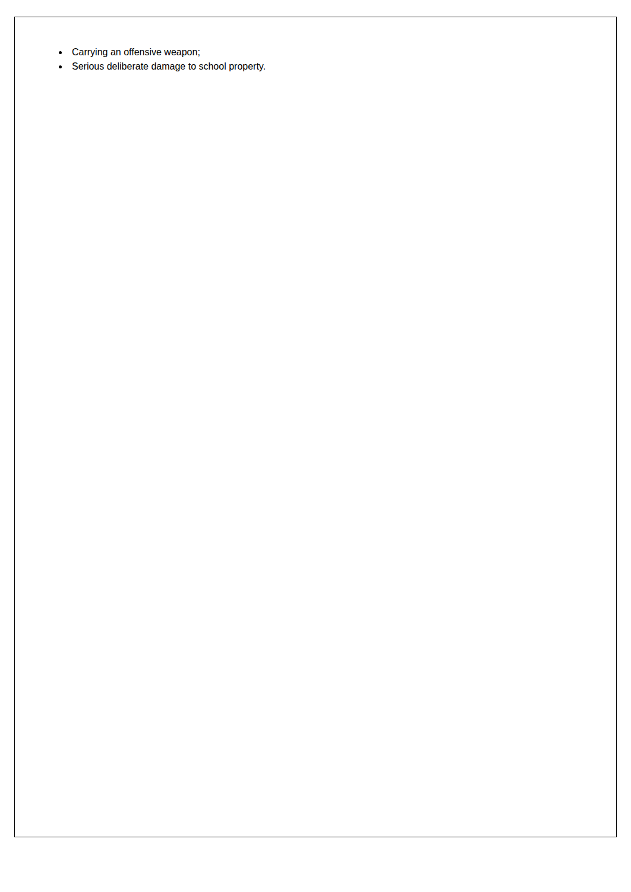Carrying an offensive weapon;
Serious deliberate damage to school property.